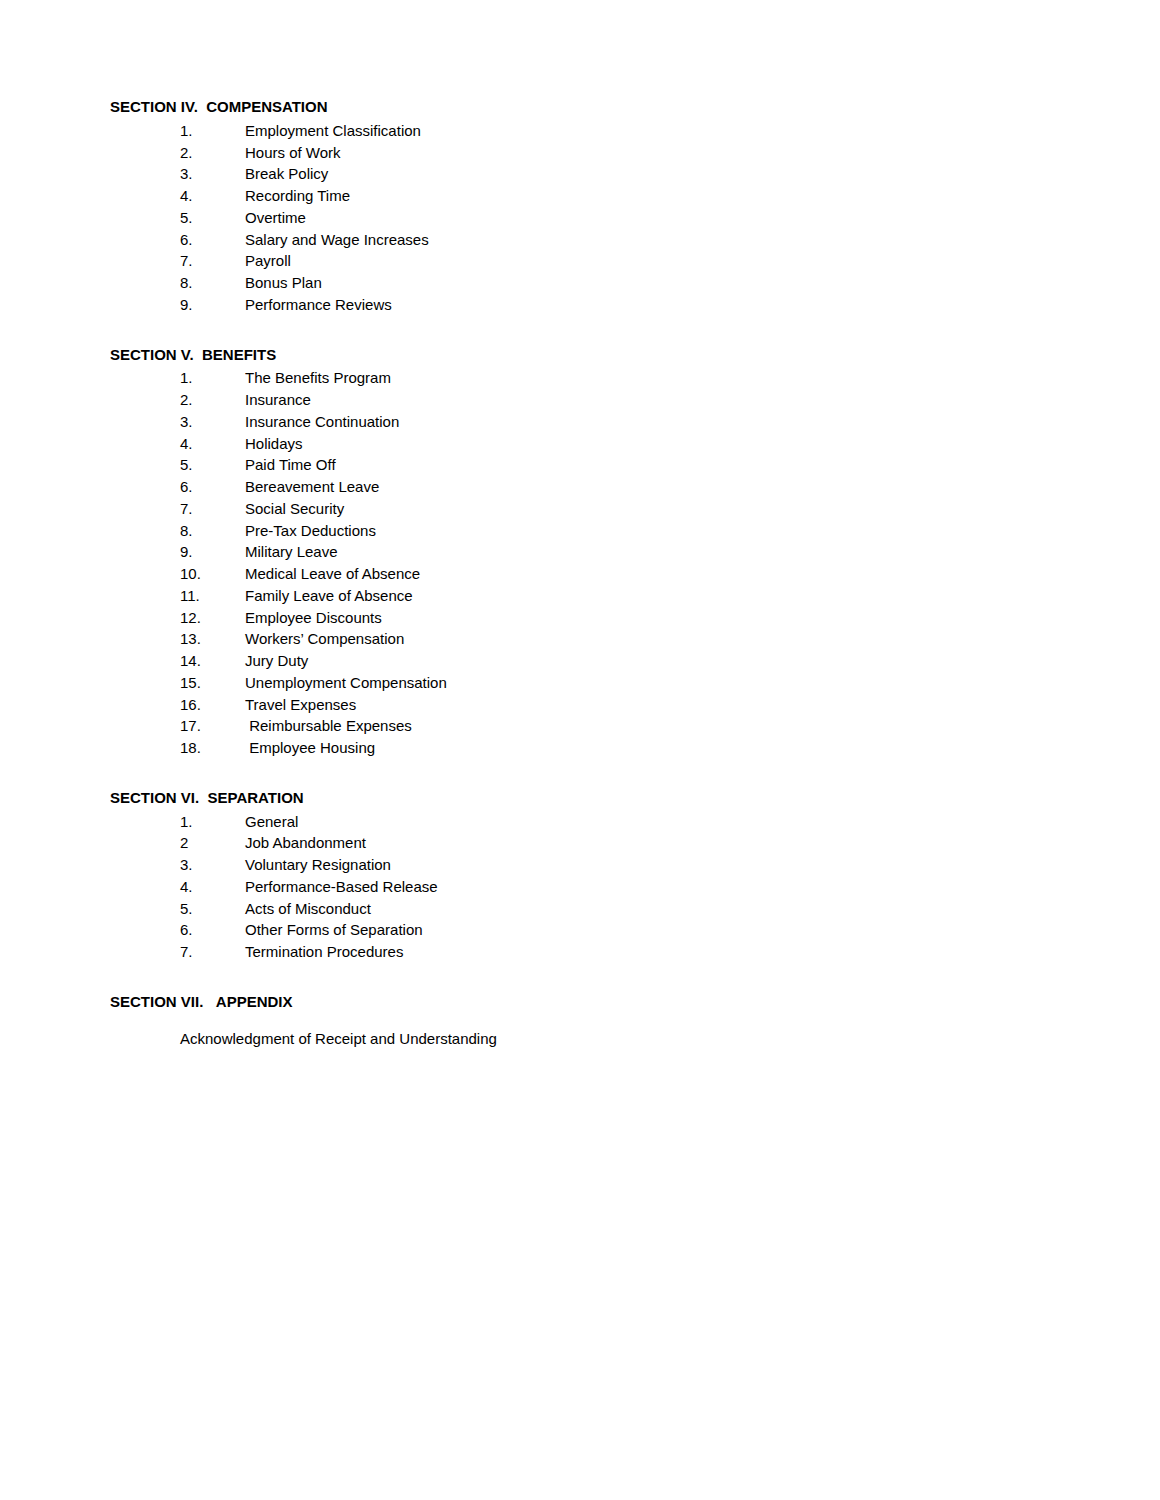SECTION IV. COMPENSATION
1. Employment Classification
2. Hours of Work
3. Break Policy
4. Recording Time
5. Overtime
6. Salary and Wage Increases
7. Payroll
8. Bonus Plan
9. Performance Reviews
SECTION V. BENEFITS
1. The Benefits Program
2. Insurance
3. Insurance Continuation
4. Holidays
5. Paid Time Off
6. Bereavement Leave
7. Social Security
8. Pre-Tax Deductions
9. Military Leave
10. Medical Leave of Absence
11. Family Leave of Absence
12. Employee Discounts
13. Workers’ Compensation
14. Jury Duty
15. Unemployment Compensation
16. Travel Expenses
17. Reimbursable Expenses
18. Employee Housing
SECTION VI. SEPARATION
1. General
2 Job Abandonment
3. Voluntary Resignation
4. Performance-Based Release
5. Acts of Misconduct
6. Other Forms of Separation
7. Termination Procedures
SECTION VII. APPENDIX
Acknowledgment of Receipt and Understanding